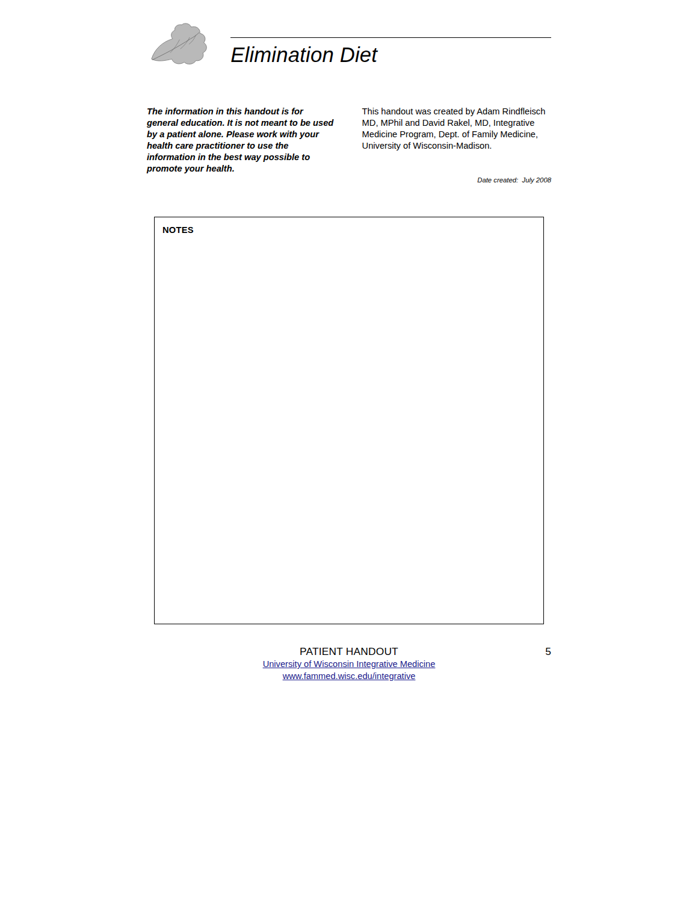Elimination Diet
The information in this handout is for general education. It is not meant to be used by a patient alone. Please work with your health care practitioner to use the information in the best way possible to promote your health.
This handout was created by Adam Rindfleisch MD, MPhil and David Rakel, MD, Integrative Medicine Program, Dept. of Family Medicine, University of Wisconsin-Madison.
Date created: July 2008
NOTES
5
PATIENT HANDOUT
University of Wisconsin Integrative Medicine
www.fammed.wisc.edu/integrative